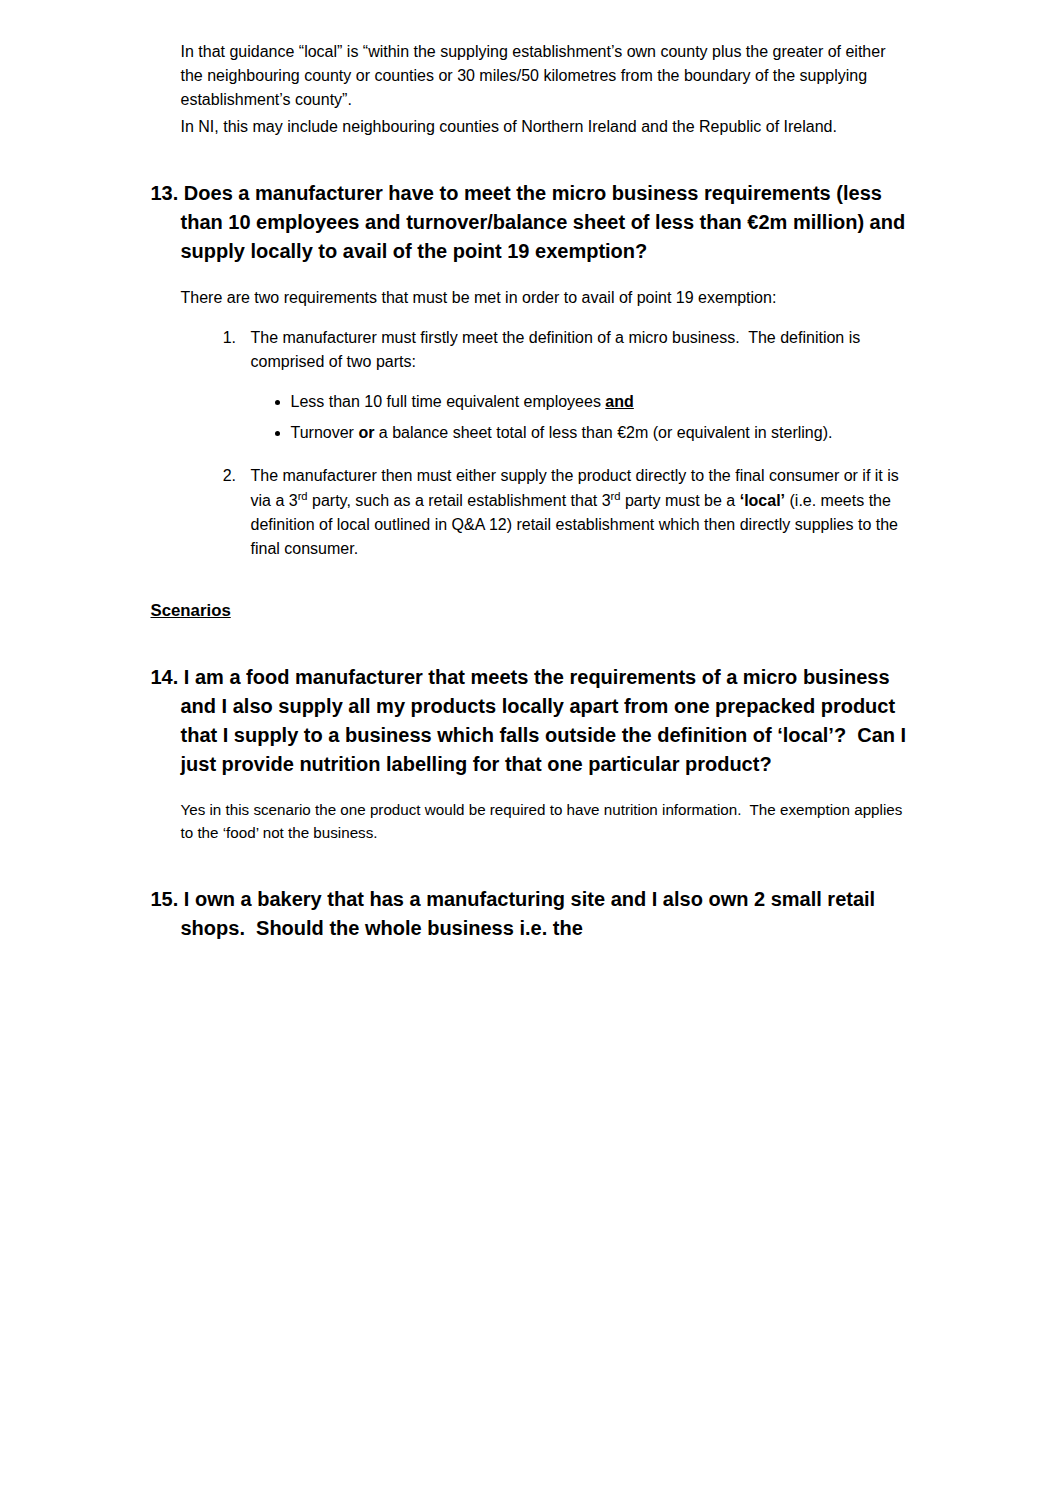In that guidance “local” is “within the supplying establishment’s own county plus the greater of either the neighbouring county or counties or 30 miles/50 kilometres from the boundary of the supplying establishment’s county”.
In NI, this may include neighbouring counties of Northern Ireland and the Republic of Ireland.
13. Does a manufacturer have to meet the micro business requirements (less than 10 employees and turnover/balance sheet of less than €2m million) and supply locally to avail of the point 19 exemption?
There are two requirements that must be met in order to avail of point 19 exemption:
The manufacturer must firstly meet the definition of a micro business. The definition is comprised of two parts:
Less than 10 full time equivalent employees and
Turnover or a balance sheet total of less than €2m (or equivalent in sterling).
The manufacturer then must either supply the product directly to the final consumer or if it is via a 3rd party, such as a retail establishment that 3rd party must be a ‘local’ (i.e. meets the definition of local outlined in Q&A 12) retail establishment which then directly supplies to the final consumer.
Scenarios
14. I am a food manufacturer that meets the requirements of a micro business and I also supply all my products locally apart from one prepacked product that I supply to a business which falls outside the definition of ‘local’? Can I just provide nutrition labelling for that one particular product?
Yes in this scenario the one product would be required to have nutrition information. The exemption applies to the ‘food’ not the business.
15. I own a bakery that has a manufacturing site and I also own 2 small retail shops. Should the whole business i.e. the